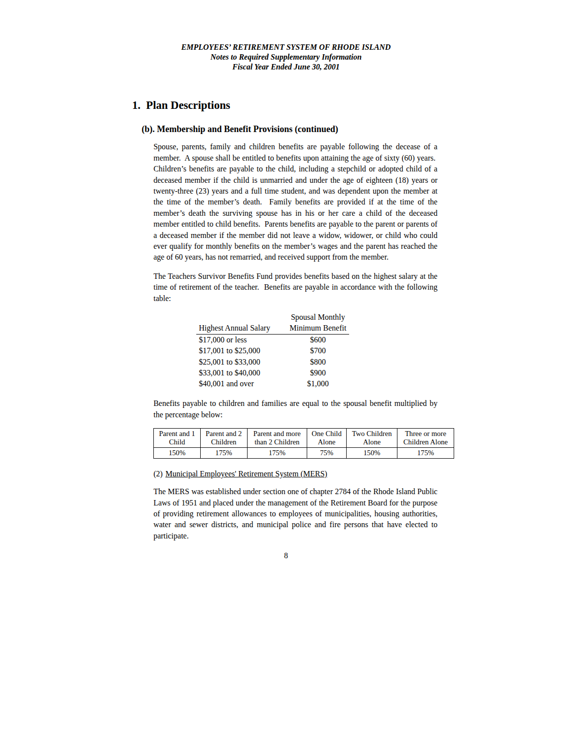EMPLOYEES’ RETIREMENT SYSTEM OF RHODE ISLAND
Notes to Required Supplementary Information
Fiscal Year Ended June 30, 2001
1. Plan Descriptions
(b). Membership and Benefit Provisions (continued)
Spouse, parents, family and children benefits are payable following the decease of a member. A spouse shall be entitled to benefits upon attaining the age of sixty (60) years. Children’s benefits are payable to the child, including a stepchild or adopted child of a deceased member if the child is unmarried and under the age of eighteen (18) years or twenty-three (23) years and a full time student, and was dependent upon the member at the time of the member’s death. Family benefits are provided if at the time of the member’s death the surviving spouse has in his or her care a child of the deceased member entitled to child benefits. Parents benefits are payable to the parent or parents of a deceased member if the member did not leave a widow, widower, or child who could ever qualify for monthly benefits on the member’s wages and the parent has reached the age of 60 years, has not remarried, and received support from the member.
The Teachers Survivor Benefits Fund provides benefits based on the highest salary at the time of retirement of the teacher. Benefits are payable in accordance with the following table:
| | Spousal Monthly |
| --- | --- |
| Highest Annual Salary | Minimum Benefit |
| $17,000 or less | $600 |
| $17,001 to $25,000 | $700 |
| $25,001 to $33,000 | $800 |
| $33,001 to $40,000 | $900 |
| $40,001 and over | $1,000 |
Benefits payable to children and families are equal to the spousal benefit multiplied by the percentage below:
| Parent and 1 Child | Parent and 2 Children | Parent and more than 2 Children | One Child Alone | Two Children Alone | Three or more Children Alone |
| 150% | 175% | 175% | 75% | 150% | 175% |
(2) Municipal Employees' Retirement System (MERS)
The MERS was established under section one of chapter 2784 of the Rhode Island Public Laws of 1951 and placed under the management of the Retirement Board for the purpose of providing retirement allowances to employees of municipalities, housing authorities, water and sewer districts, and municipal police and fire persons that have elected to participate.
8